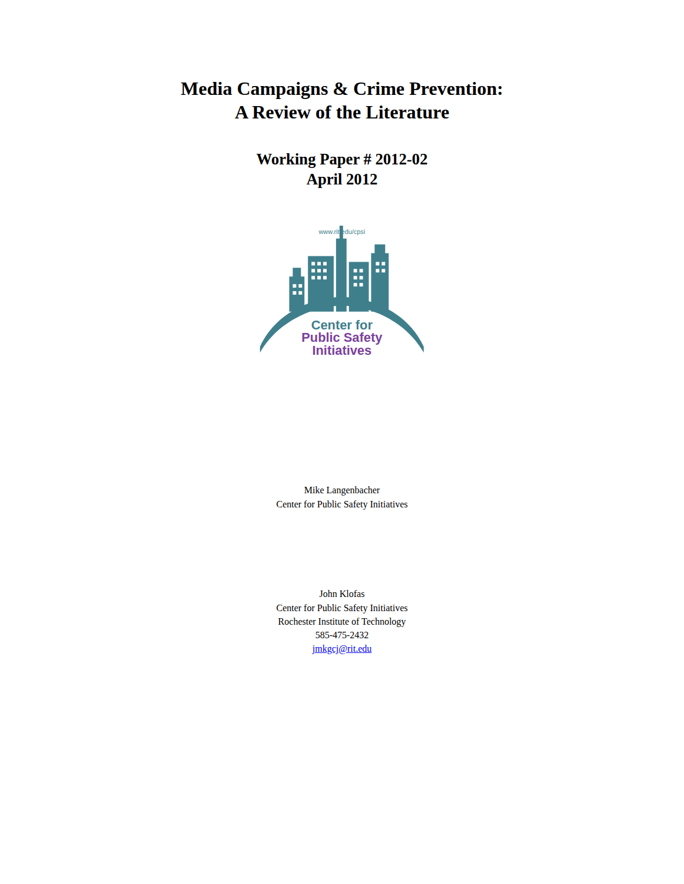Media Campaigns & Crime Prevention:
A Review of the Literature
Working Paper # 2012-02
April 2012
www.rit.edu/cpsi Center for Public Safety Initiatives
Mike Langenbacher
Center for Public Safety Initiatives
John Klofas
Center for Public Safety Initiatives
Rochester Institute of Technology
585-475-2432
jmkgcj@rit.edu